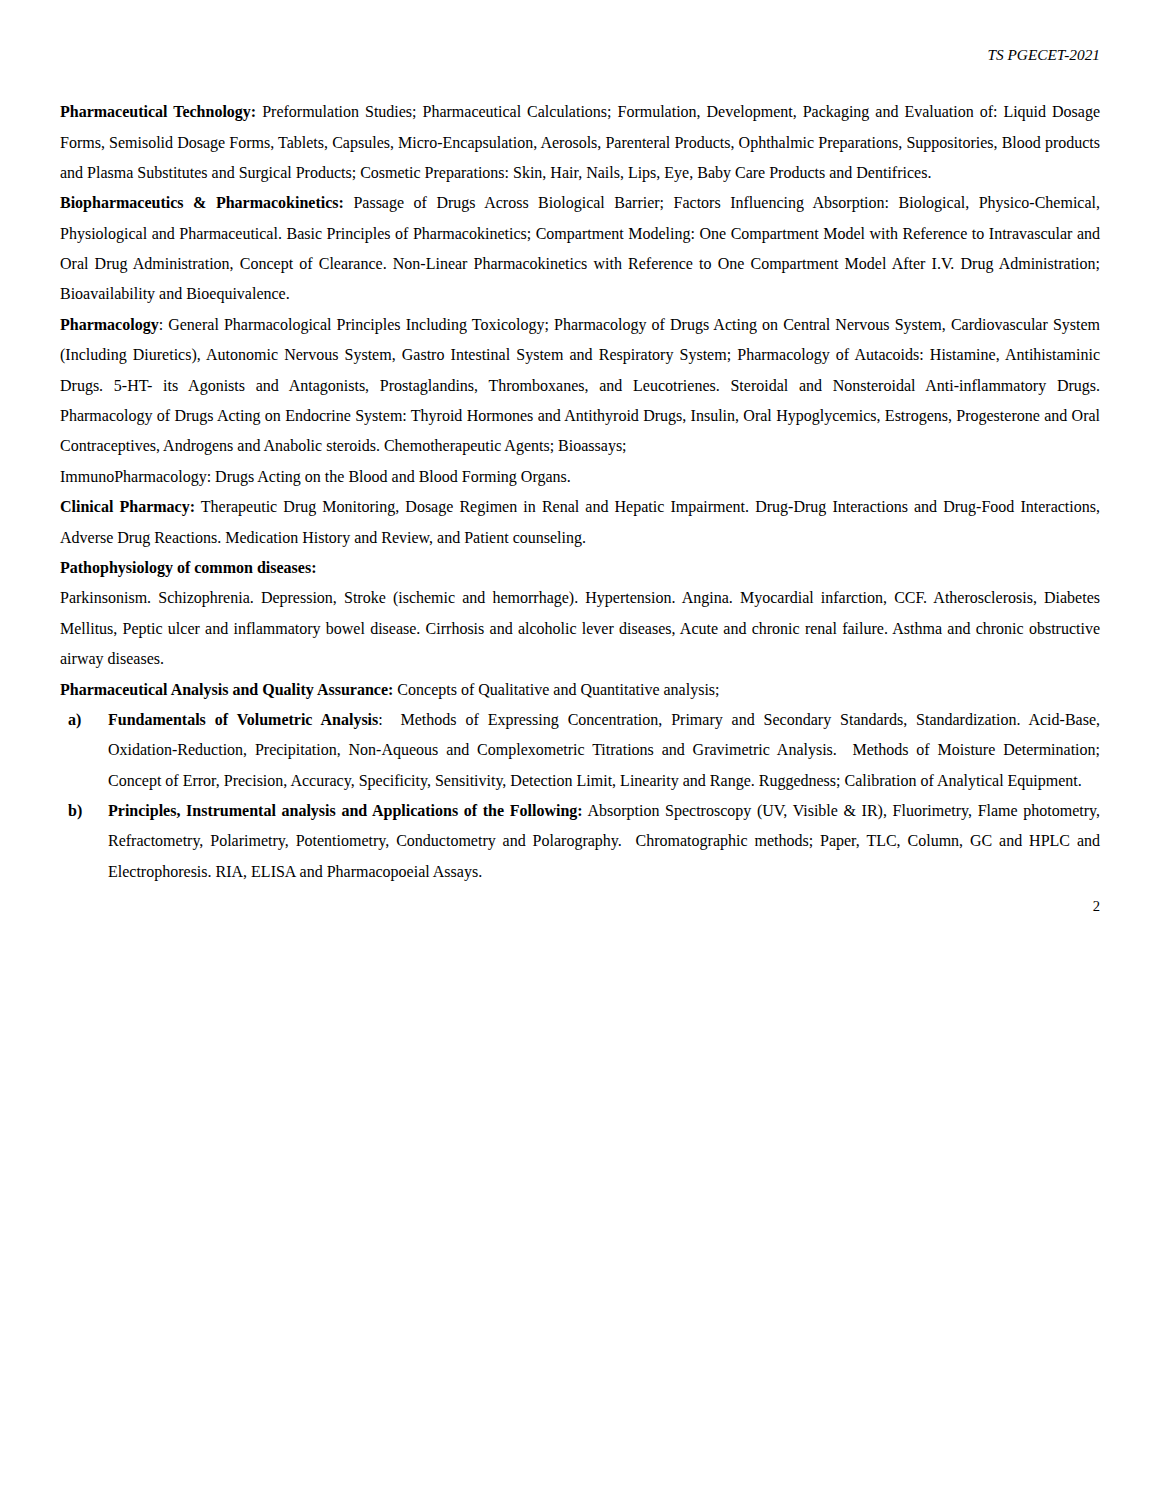TS PGECET-2021
Pharmaceutical Technology: Preformulation Studies; Pharmaceutical Calculations; Formulation, Development, Packaging and Evaluation of: Liquid Dosage Forms, Semisolid Dosage Forms, Tablets, Capsules, Micro-Encapsulation, Aerosols, Parenteral Products, Ophthalmic Preparations, Suppositories, Blood products and Plasma Substitutes and Surgical Products; Cosmetic Preparations: Skin, Hair, Nails, Lips, Eye, Baby Care Products and Dentifrices.
Biopharmaceutics & Pharmacokinetics: Passage of Drugs Across Biological Barrier; Factors Influencing Absorption: Biological, Physico-Chemical, Physiological and Pharmaceutical. Basic Principles of Pharmacokinetics; Compartment Modeling: One Compartment Model with Reference to Intravascular and Oral Drug Administration, Concept of Clearance. Non-Linear Pharmacokinetics with Reference to One Compartment Model After I.V. Drug Administration; Bioavailability and Bioequivalence.
Pharmacology: General Pharmacological Principles Including Toxicology; Pharmacology of Drugs Acting on Central Nervous System, Cardiovascular System (Including Diuretics), Autonomic Nervous System, Gastro Intestinal System and Respiratory System; Pharmacology of Autacoids: Histamine, Antihistaminic Drugs. 5-HT- its Agonists and Antagonists, Prostaglandins, Thromboxanes, and Leucotrienes. Steroidal and Nonsteroidal Anti-inflammatory Drugs. Pharmacology of Drugs Acting on Endocrine System: Thyroid Hormones and Antithyroid Drugs, Insulin, Oral Hypoglycemics, Estrogens, Progesterone and Oral Contraceptives, Androgens and Anabolic steroids. Chemotherapeutic Agents; Bioassays;
ImmunoPharmacology: Drugs Acting on the Blood and Blood Forming Organs.
Clinical Pharmacy: Therapeutic Drug Monitoring, Dosage Regimen in Renal and Hepatic Impairment. Drug-Drug Interactions and Drug-Food Interactions, Adverse Drug Reactions. Medication History and Review, and Patient counseling.
Pathophysiology of common diseases:
Parkinsonism. Schizophrenia. Depression, Stroke (ischemic and hemorrhage). Hypertension. Angina. Myocardial infarction, CCF. Atherosclerosis, Diabetes Mellitus, Peptic ulcer and inflammatory bowel disease. Cirrhosis and alcoholic lever diseases, Acute and chronic renal failure. Asthma and chronic obstructive airway diseases.
Pharmaceutical Analysis and Quality Assurance: Concepts of Qualitative and Quantitative analysis;
a) Fundamentals of Volumetric Analysis: Methods of Expressing Concentration, Primary and Secondary Standards, Standardization. Acid-Base, Oxidation-Reduction, Precipitation, Non-Aqueous and Complexometric Titrations and Gravimetric Analysis. Methods of Moisture Determination; Concept of Error, Precision, Accuracy, Specificity, Sensitivity, Detection Limit, Linearity and Range. Ruggedness; Calibration of Analytical Equipment.
b) Principles, Instrumental analysis and Applications of the Following: Absorption Spectroscopy (UV, Visible & IR), Fluorimetry, Flame photometry, Refractometry, Polarimetry, Potentiometry, Conductometry and Polarography. Chromatographic methods; Paper, TLC, Column, GC and HPLC and Electrophoresis. RIA, ELISA and Pharmacopoeial Assays.
2